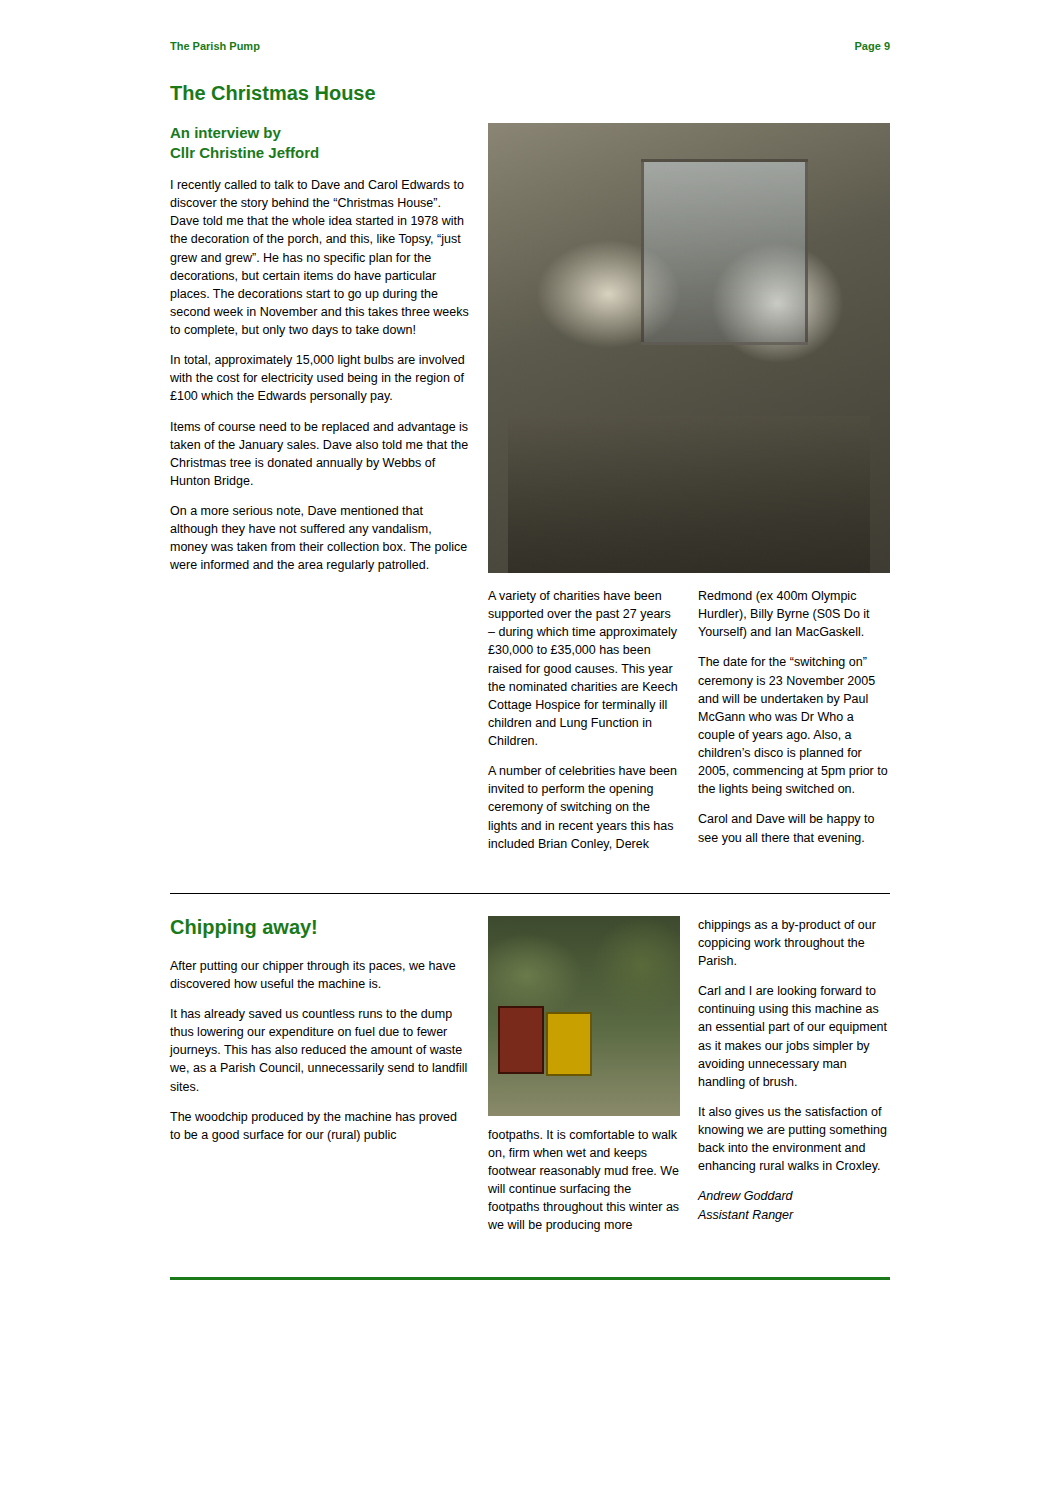The Parish Pump Page 9
The Christmas House
An interview by
Cllr Christine Jefford
I recently called to talk to Dave and Carol Edwards to discover the story behind the “Christmas House”. Dave told me that the whole idea started in 1978 with the decoration of the porch, and this, like Topsy, “just grew and grew”. He has no specific plan for the decorations, but certain items do have particular places. The decorations start to go up during the second week in November and this takes three weeks to complete, but only two days to take down!
In total, approximately 15,000 light bulbs are involved with the cost for electricity used being in the region of £100 which the Edwards personally pay.
Items of course need to be replaced and advantage is taken of the January sales. Dave also told me that the Christmas tree is donated annually by Webbs of Hunton Bridge.
On a more serious note, Dave mentioned that although they have not suffered any vandalism, money was taken from their collection box. The police were informed and the area regularly patrolled.
A variety of charities have been supported over the past 27 years – during which time approximately £30,000 to £35,000 has been raised for good causes. This year the nominated charities are Keech Cottage Hospice for terminally ill children and Lung Function in Children.
A number of celebrities have been invited to perform the opening ceremony of switching on the lights and in recent years this has included Brian Conley, Derek
Redmond (ex 400m Olympic Hurdler), Billy Byrne (S0S Do it Yourself) and Ian MacGaskell.
The date for the “switching on” ceremony is 23 November 2005 and will be undertaken by Paul McGann who was Dr Who a couple of years ago. Also, a children’s disco is planned for 2005, commencing at 5pm prior to the lights being switched on.
Carol and Dave will be happy to see you all there that evening.
Chipping away!
After putting our chipper through its paces, we have discovered how useful the machine is.
It has already saved us countless runs to the dump thus lowering our expenditure on fuel due to fewer journeys. This has also reduced the amount of waste we, as a Parish Council, unnecessarily send to landfill sites.
The woodchip produced by the machine has proved to be a good surface for our (rural) public
footpaths. It is comfortable to walk on, firm when wet and keeps footwear reasonably mud free. We will continue surfacing the footpaths throughout this winter as we will be producing more
chippings as a by-product of our coppicing work throughout the Parish.
Carl and I are looking forward to continuing using this machine as an essential part of our equipment as it makes our jobs simpler by avoiding unnecessary man handling of brush.
It also gives us the satisfaction of knowing we are putting something back into the environment and enhancing rural walks in Croxley.
Andrew Goddard
Assistant Ranger